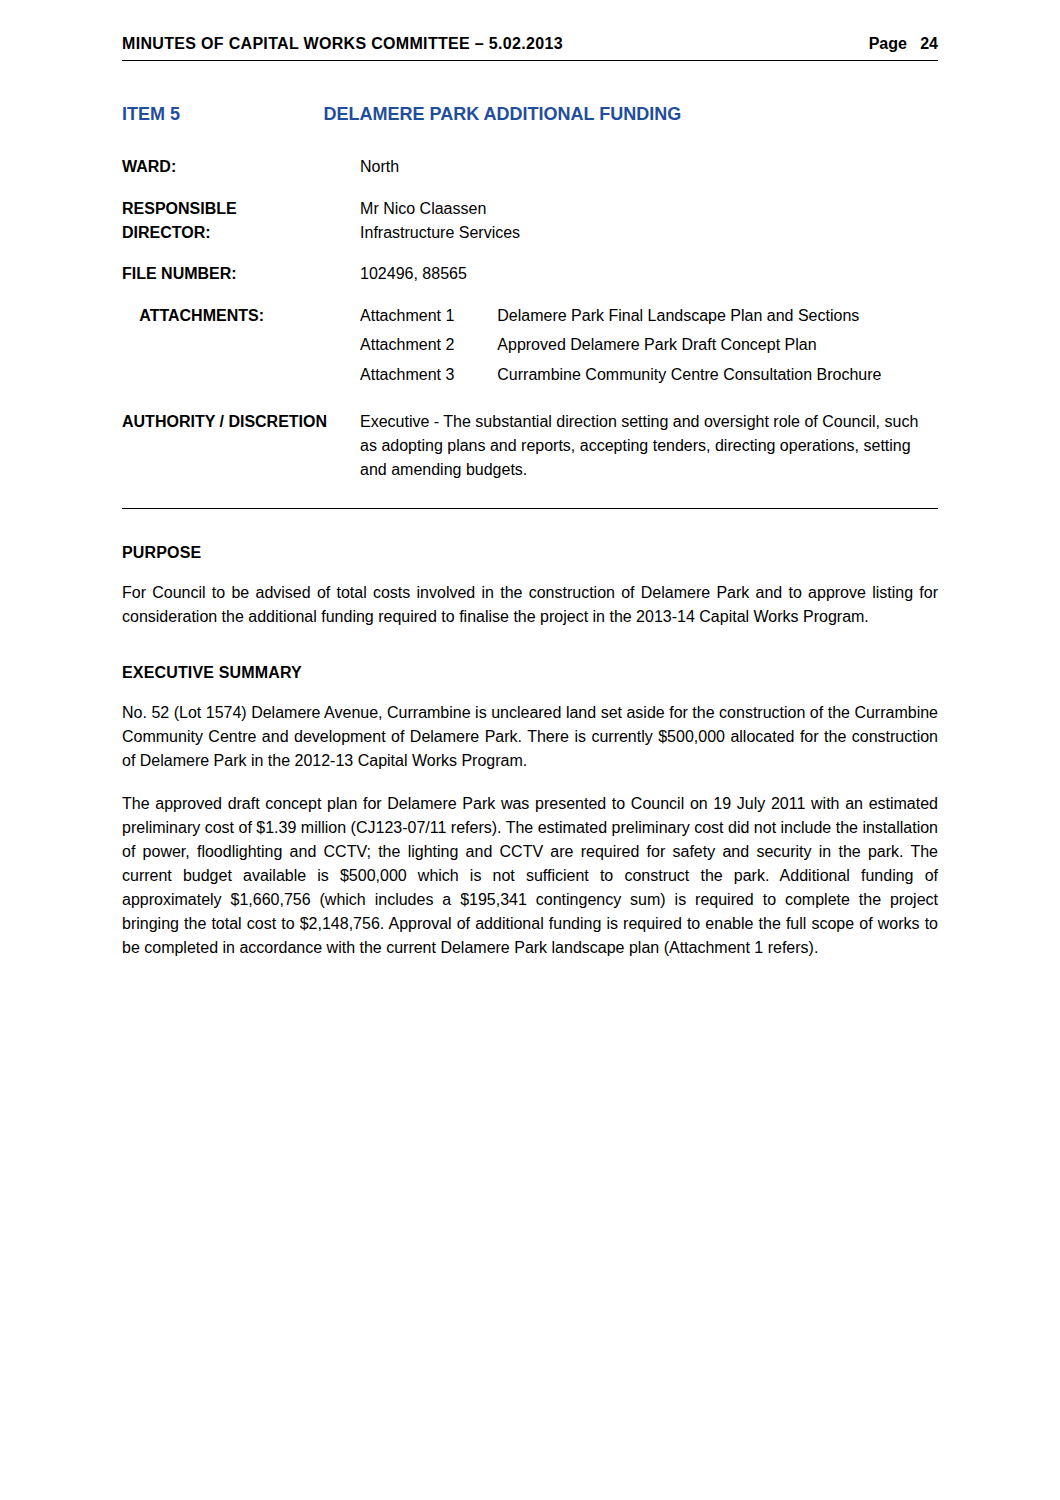MINUTES OF CAPITAL WORKS COMMITTEE – 5.02.2013 Page 24
ITEM 5 DELAMERE PARK ADDITIONAL FUNDING
| WARD: | North |
| RESPONSIBLE DIRECTOR: | Mr Nico Claassen Infrastructure Services |
| FILE NUMBER: | 102496, 88565 |
| ATTACHMENTS: | / Attachment 1 / Delamere Park Final Landscape Plan and Sections / / Attachment 2 / Approved Delamere Park Draft Concept Plan / / Attachment 3 / Currambine Community Centre Consultation Brochure / |
| AUTHORITY / DISCRETION | Executive - The substantial direction setting and oversight role of Council, such as adopting plans and reports, accepting tenders, directing operations, setting and amending budgets. |
PURPOSE
For Council to be advised of total costs involved in the construction of Delamere Park and to approve listing for consideration the additional funding required to finalise the project in the 2013-14 Capital Works Program.
EXECUTIVE SUMMARY
No. 52 (Lot 1574) Delamere Avenue, Currambine is uncleared land set aside for the construction of the Currambine Community Centre and development of Delamere Park. There is currently $500,000 allocated for the construction of Delamere Park in the 2012-13 Capital Works Program.
The approved draft concept plan for Delamere Park was presented to Council on 19 July 2011 with an estimated preliminary cost of $1.39 million (CJ123-07/11 refers). The estimated preliminary cost did not include the installation of power, floodlighting and CCTV; the lighting and CCTV are required for safety and security in the park. The current budget available is $500,000 which is not sufficient to construct the park. Additional funding of approximately $1,660,756 (which includes a $195,341 contingency sum) is required to complete the project bringing the total cost to $2,148,756. Approval of additional funding is required to enable the full scope of works to be completed in accordance with the current Delamere Park landscape plan (Attachment 1 refers).